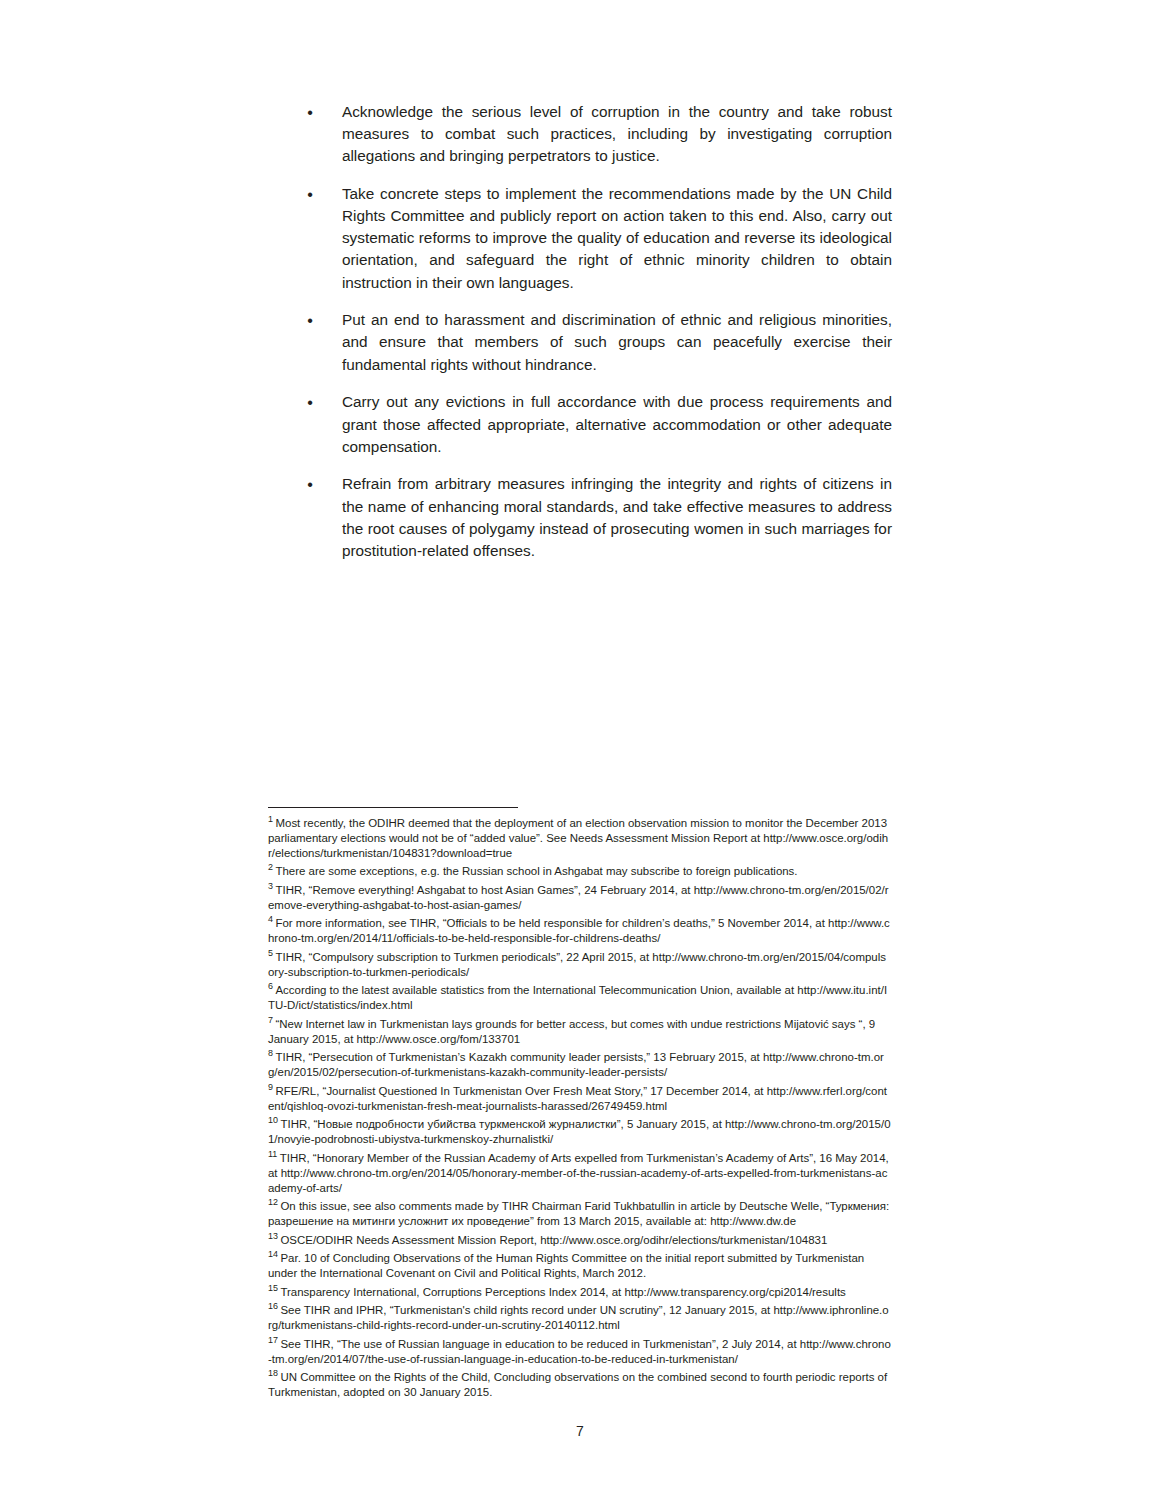Acknowledge the serious level of corruption in the country and take robust measures to combat such practices, including by investigating corruption allegations and bringing perpetrators to justice.
Take concrete steps to implement the recommendations made by the UN Child Rights Committee and publicly report on action taken to this end. Also, carry out systematic reforms to improve the quality of education and reverse its ideological orientation, and safeguard the right of ethnic minority children to obtain instruction in their own languages.
Put an end to harassment and discrimination of ethnic and religious minorities, and ensure that members of such groups can peacefully exercise their fundamental rights without hindrance.
Carry out any evictions in full accordance with due process requirements and grant those affected appropriate, alternative accommodation or other adequate compensation.
Refrain from arbitrary measures infringing the integrity and rights of citizens in the name of enhancing moral standards, and take effective measures to address the root causes of polygamy instead of prosecuting women in such marriages for prostitution-related offenses.
Most recently, the ODIHR deemed that the deployment of an election observation mission to monitor the December 2013 parliamentary elections would not be of “added value”. See Needs Assessment Mission Report at http://www.osce.org/odihr/elections/turkmenistan/104831?download=true
There are some exceptions, e.g. the Russian school in Ashgabat may subscribe to foreign publications.
TIHR, “Remove everything! Ashgabat to host Asian Games”, 24 February 2014, at http://www.chrono-tm.org/en/2015/02/remove-everything-ashgabat-to-host-asian-games/
For more information, see TIHR, “Officials to be held responsible for children’s deaths,” 5 November 2014, at http://www.chrono-tm.org/en/2014/11/officials-to-be-held-responsible-for-childrens-deaths/
TIHR, “Compulsory subscription to Turkmen periodicals”, 22 April 2015, at http://www.chrono-tm.org/en/2015/04/compulsory-subscription-to-turkmen-periodicals/
According to the latest available statistics from the International Telecommunication Union, available at http://www.itu.int/ITU-D/ict/statistics/index.html
“New Internet law in Turkmenistan lays grounds for better access, but comes with undue restrictions Mijatović says “, 9 January 2015, at http://www.osce.org/fom/133701
TIHR, “Persecution of Turkmenistan’s Kazakh community leader persists,” 13 February 2015, at http://www.chrono-tm.org/en/2015/02/persecution-of-turkmenistans-kazakh-community-leader-persists/
RFE/RL, “Journalist Questioned In Turkmenistan Over Fresh Meat Story,” 17 December 2014, at http://www.rferl.org/content/qishloq-ovozi-turkmenistan-fresh-meat-journalists-harassed/26749459.html
TIHR, “Новые подробности убийства туркменской журналистки”, 5 January 2015, at http://www.chrono-tm.org/2015/01/novyie-podrobnosti-ubiystva-turkmenskoy-zhurnalistki/
TIHR, “Honorary Member of the Russian Academy of Arts expelled from Turkmenistan’s Academy of Arts”, 16 May 2014, at http://www.chrono-tm.org/en/2014/05/honorary-member-of-the-russian-academy-of-arts-expelled-from-turkmenistans-academy-of-arts/
On this issue, see also comments made by TIHR Chairman Farid Tukhbatullin in article by Deutsche Welle, “Туркмения: разрешение на митинги усложнит их проведение” from 13 March 2015, available at: http://www.dw.de
OSCE/ODIHR Needs Assessment Mission Report, http://www.osce.org/odihr/elections/turkmenistan/104831
Par. 10 of Concluding Observations of the Human Rights Committee on the initial report submitted by Turkmenistan under the International Covenant on Civil and Political Rights, March 2012.
Transparency International, Corruptions Perceptions Index 2014, at http://www.transparency.org/cpi2014/results
See TIHR and IPHR, “Turkmenistan's child rights record under UN scrutiny”, 12 January 2015, at http://www.iphronline.org/turkmenistans-child-rights-record-under-un-scrutiny-20140112.html
See TIHR, “The use of Russian language in education to be reduced in Turkmenistan”, 2 July 2014, at http://www.chrono-tm.org/en/2014/07/the-use-of-russian-language-in-education-to-be-reduced-in-turkmenistan/
UN Committee on the Rights of the Child, Concluding observations on the combined second to fourth periodic reports of Turkmenistan, adopted on 30 January 2015.
7